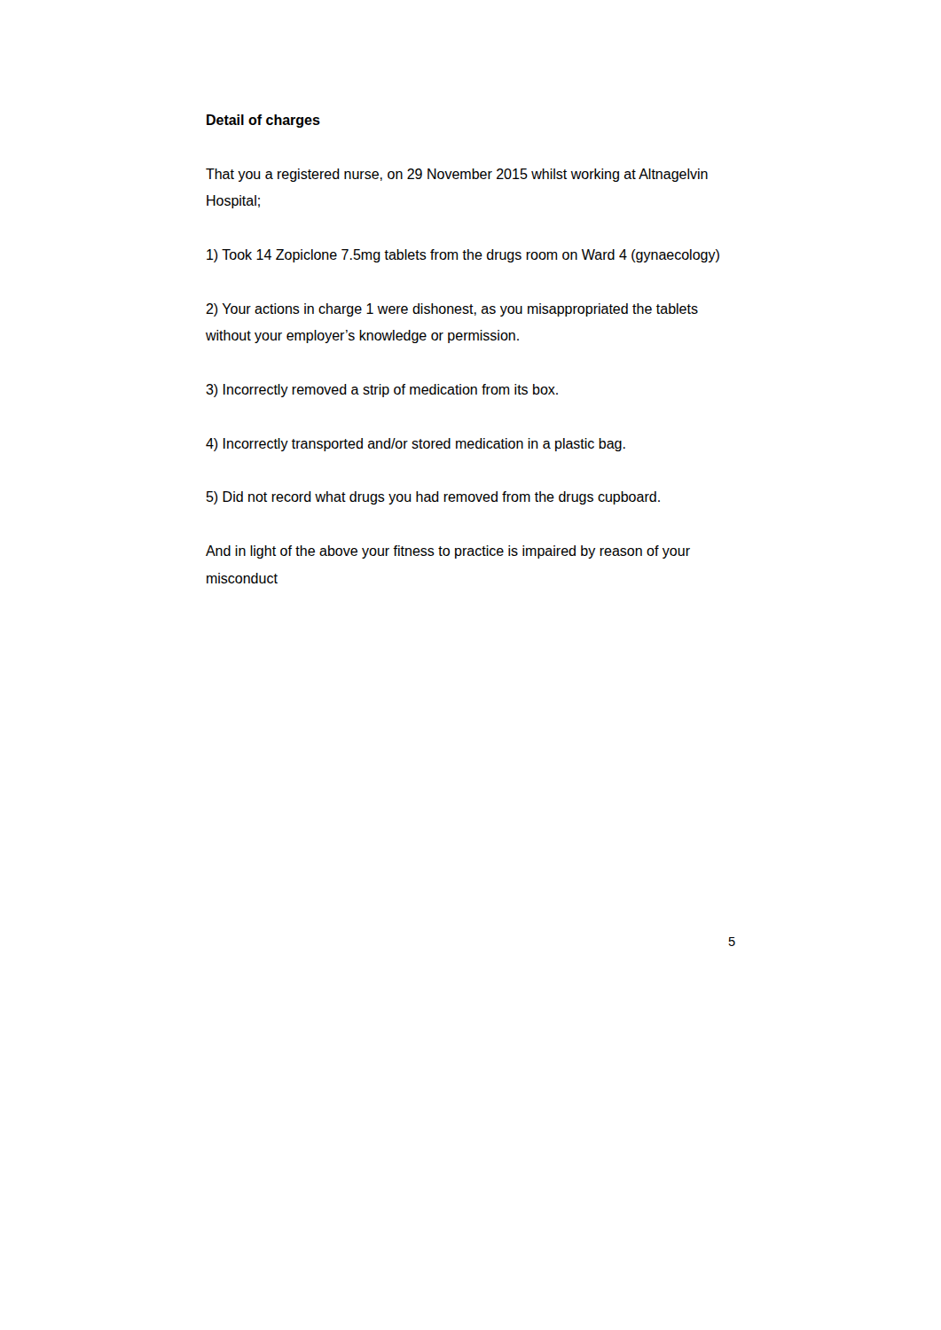Detail of charges
That you a registered nurse, on 29 November 2015 whilst working at Altnagelvin Hospital;
1) Took 14 Zopiclone 7.5mg tablets from the drugs room on Ward 4 (gynaecology)
2) Your actions in charge 1 were dishonest, as you misappropriated the tablets without your employer’s knowledge or permission.
3) Incorrectly removed a strip of medication from its box.
4) Incorrectly transported and/or stored medication in a plastic bag.
5) Did not record what drugs you had removed from the drugs cupboard.
And in light of the above your fitness to practice is impaired by reason of your misconduct
5